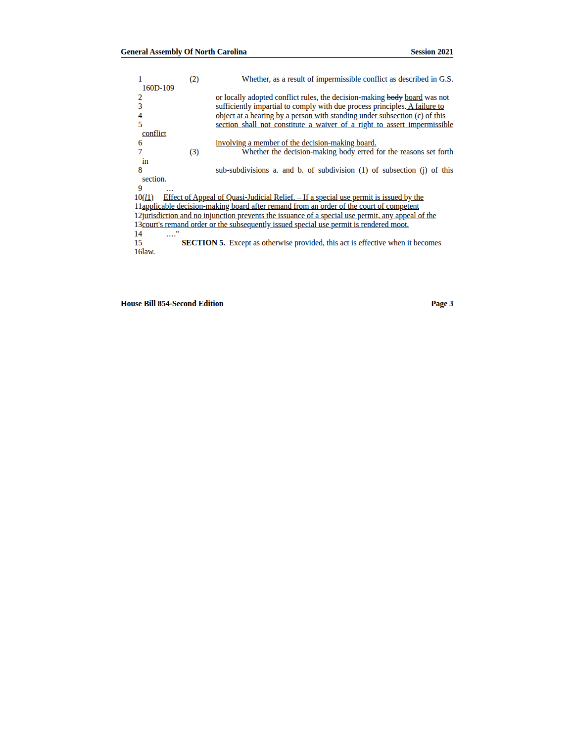General Assembly Of North Carolina
Session 2021
| 1 | (2) Whether, as a result of impermissible conflict as described in G.S. 160D-109 |
| 2 | or locally adopted conflict rules, the decision-making body board was not |
| 3 | sufficiently impartial to comply with due process principles. A failure to |
| 4 | object at a hearing by a person with standing under subsection (c) of this |
| 5 | section shall not constitute a waiver of a right to assert impermissible conflict |
| 6 | involving a member of the decision-making board. |
| 7 | (3) Whether the decision-making body erred for the reasons set forth in |
| 8 | sub-subdivisions a. and b. of subdivision (1) of subsection (j) of this section. |
| 9 | … |
| 10 | ( l 1) Effect of Appeal of Quasi-Judicial Relief. – If a special use permit is issued by the |
| 11 | applicable decision-making board after remand from an order of the court of competent |
| 12 | jurisdiction and no injunction prevents the issuance of a special use permit, any appeal of the |
| 13 | court's remand order or the subsequently issued special use permit is rendered moot. |
| 14 | …." |
| 15 | SECTION 5. Except as otherwise provided, this act is effective when it becomes |
| 16 | law. |
House Bill 854-Second Edition
Page 3